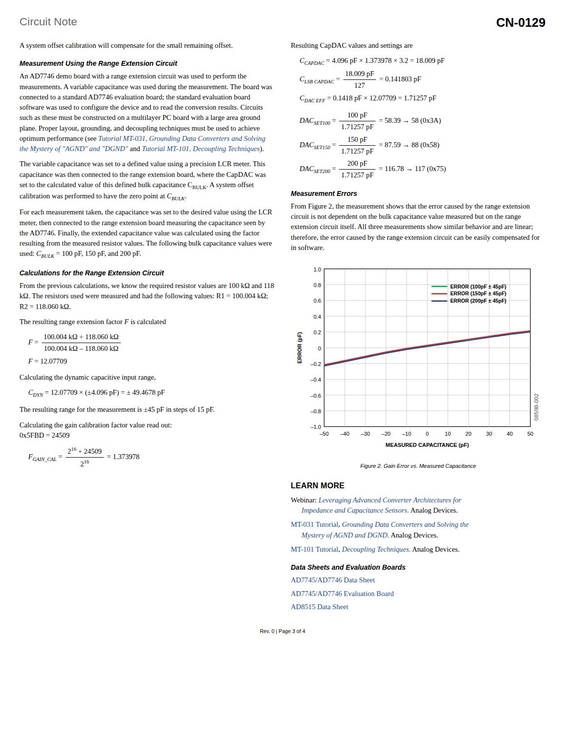Circuit Note
CN-0129
A system offset calibration will compensate for the small remaining offset.
Measurement Using the Range Extension Circuit
An AD7746 demo board with a range extension circuit was used to perform the measurements. A variable capacitance was used during the measurement. The board was connected to a standard AD7746 evaluation board; the standard evaluation board software was used to configure the device and to read the conversion results. Circuits such as these must be constructed on a multilayer PC board with a large area ground plane. Proper layout, grounding, and decoupling techniques must be used to achieve optimum performance (see Tutorial MT-031, Grounding Data Converters and Solving the Mystery of "AGND" and "DGND" and Tutorial MT-101, Decoupling Techniques).
The variable capacitance was set to a defined value using a precision LCR meter. This capacitance was then connected to the range extension board, where the CapDAC was set to the calculated value of this defined bulk capacitance CBULK. A system offset calibration was performed to have the zero point at CBULK.
For each measurement taken, the capacitance was set to the desired value using the LCR meter, then connected to the range extension board measuring the capacitance seen by the AD7746. Finally, the extended capacitance value was calculated using the factor resulting from the measured resistor values. The following bulk capacitance values were used: CBULK = 100 pF, 150 pF, and 200 pF.
Calculations for the Range Extension Circuit
From the previous calculations, we know the required resistor values are 100 kΩ and 118 kΩ. The resistors used were measured and had the following values: R1 = 100.004 kΩ; R2 = 118.060 kΩ.
The resulting range extension factor F is calculated
F = 100.004 kΩ + 118.060 kΩ 100.004 kΩ – 118.060 kΩ
F = 12.07709
Calculating the dynamic capacitive input range,
CDYN = 12.07709 × (±4.096 pF) = ± 49.4678 pF
The resulting range for the measurement is ±45 pF in steps of 15 pF.
Calculating the gain calibration factor value read out:
0x5FBD = 24509
FGAIN_CAL = 216 + 24509 216 = 1.373978
Resulting CapDAC values and settings are
CCAPDAC = 4.096 pF × 1.373978 × 3.2 = 18.009 pF
CLSB CAPDAC = 18.009 pF 127 = 0.141803 pF
CDAC EFF = 0.1418 pF × 12.07709 = 1.71257 pF
DACSET100 = 100 pF 1.71257 pF = 58.39 → 58 (0x3A)
DACSET150 = 150 pF 1.71257 pF = 87.59 → 88 (0x58)
DACSET200 = 200 pF 1.71257 pF = 116.78 → 117 (0x75)
Measurement Errors
From Figure 2, the measurement shows that the error caused by the range extension circuit is not dependent on the bulk capacitance value measured but on the range extension circuit itself. All three measurements show similar behavior and are linear; therefore, the error caused by the range extension circuit can be easily compensated for in software.
1.0 0.8 0.6 0.4 0.2 0 –0.2 –0.4 –0.6 –0.8 –1.0 –50 –40 –30 –20 –10 0 10 20 30 40 50 MEASURED CAPACITANCE (pF) ERROR (pF) ERROR (100pF ± 45pF) ERROR (150pF ± 45pF) ERROR (200pF ± 45pF) 08598-002
Figure 2. Gain Error vs. Measured Capacitance
LEARN MORE
Webinar: Leveraging Advanced Converter Architectures for Impedance and Capacitance Sensors. Analog Devices.
MT-031 Tutorial, Grounding Data Converters and Solving the Mystery of AGND and DGND. Analog Devices.
MT-101 Tutorial, Decoupling Techniques. Analog Devices.
Data Sheets and Evaluation Boards
AD7745/AD7746 Data Sheet
AD7745/AD7746 Evaluation Board
AD8515 Data Sheet
Rev. 0 | Page 3 of 4